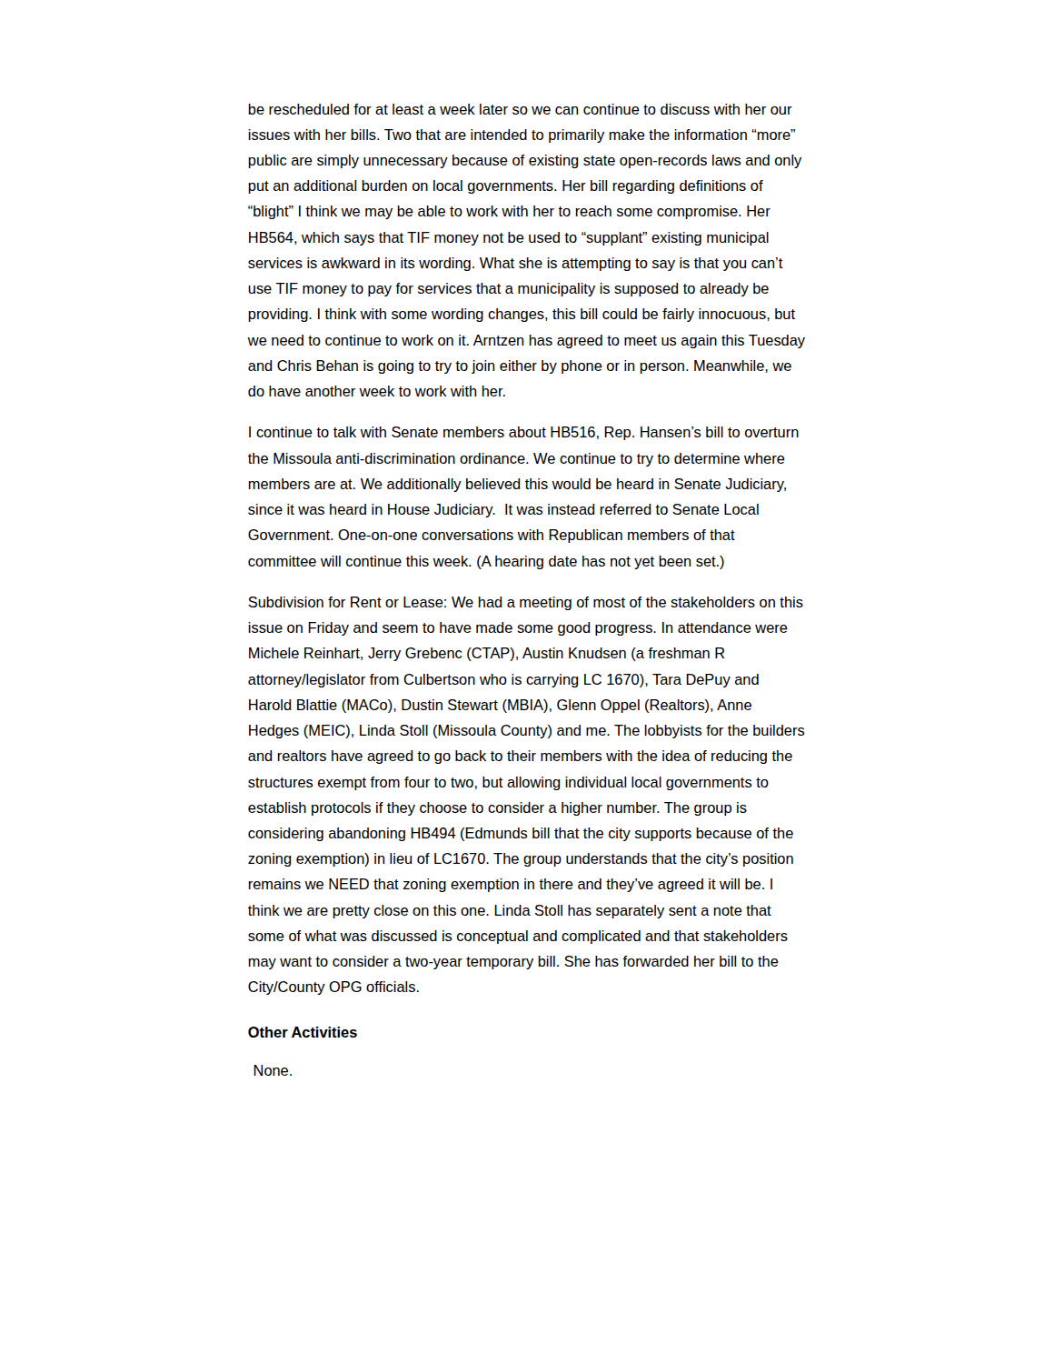be rescheduled for at least a week later so we can continue to discuss with her our issues with her bills. Two that are intended to primarily make the information “more” public are simply unnecessary because of existing state open-records laws and only put an additional burden on local governments. Her bill regarding definitions of “blight” I think we may be able to work with her to reach some compromise. Her HB564, which says that TIF money not be used to “supplant” existing municipal services is awkward in its wording. What she is attempting to say is that you can’t use TIF money to pay for services that a municipality is supposed to already be providing. I think with some wording changes, this bill could be fairly innocuous, but we need to continue to work on it. Arntzen has agreed to meet us again this Tuesday and Chris Behan is going to try to join either by phone or in person. Meanwhile, we do have another week to work with her.
I continue to talk with Senate members about HB516, Rep. Hansen’s bill to overturn the Missoula anti-discrimination ordinance. We continue to try to determine where members are at. We additionally believed this would be heard in Senate Judiciary, since it was heard in House Judiciary. It was instead referred to Senate Local Government. One-on-one conversations with Republican members of that committee will continue this week. (A hearing date has not yet been set.)
Subdivision for Rent or Lease: We had a meeting of most of the stakeholders on this issue on Friday and seem to have made some good progress. In attendance were Michele Reinhart, Jerry Grebenc (CTAP), Austin Knudsen (a freshman R attorney/legislator from Culbertson who is carrying LC 1670), Tara DePuy and Harold Blattie (MACo), Dustin Stewart (MBIA), Glenn Oppel (Realtors), Anne Hedges (MEIC), Linda Stoll (Missoula County) and me. The lobbyists for the builders and realtors have agreed to go back to their members with the idea of reducing the structures exempt from four to two, but allowing individual local governments to establish protocols if they choose to consider a higher number. The group is considering abandoning HB494 (Edmunds bill that the city supports because of the zoning exemption) in lieu of LC1670. The group understands that the city’s position remains we NEED that zoning exemption in there and they’ve agreed it will be. I think we are pretty close on this one. Linda Stoll has separately sent a note that some of what was discussed is conceptual and complicated and that stakeholders may want to consider a two-year temporary bill. She has forwarded her bill to the City/County OPG officials.
Other Activities
None.